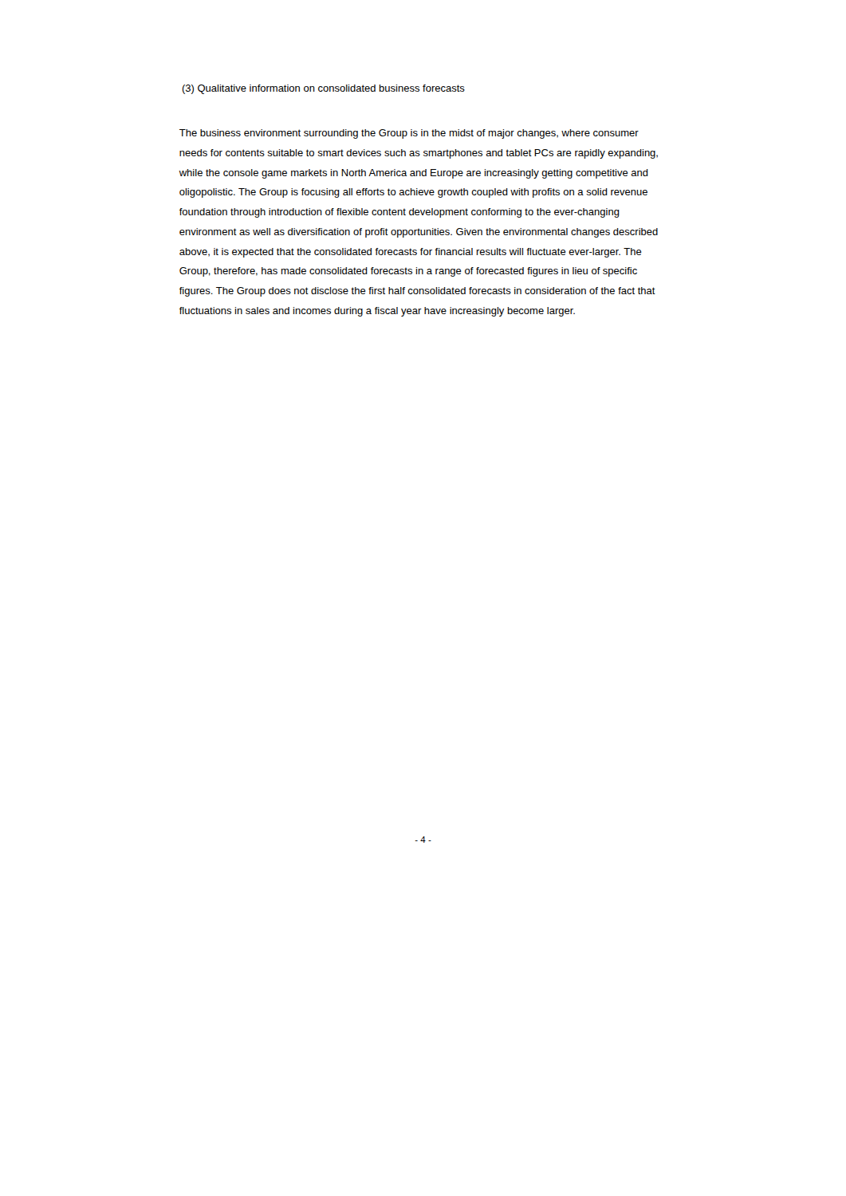(3) Qualitative information on consolidated business forecasts
The business environment surrounding the Group is in the midst of major changes, where consumer needs for contents suitable to smart devices such as smartphones and tablet PCs are rapidly expanding, while the console game markets in North America and Europe are increasingly getting competitive and oligopolistic. The Group is focusing all efforts to achieve growth coupled with profits on a solid revenue foundation through introduction of flexible content development conforming to the ever-changing environment as well as diversification of profit opportunities. Given the environmental changes described above, it is expected that the consolidated forecasts for financial results will fluctuate ever-larger. The Group, therefore, has made consolidated forecasts in a range of forecasted figures in lieu of specific figures. The Group does not disclose the first half consolidated forecasts in consideration of the fact that fluctuations in sales and incomes during a fiscal year have increasingly become larger.
- 4 -